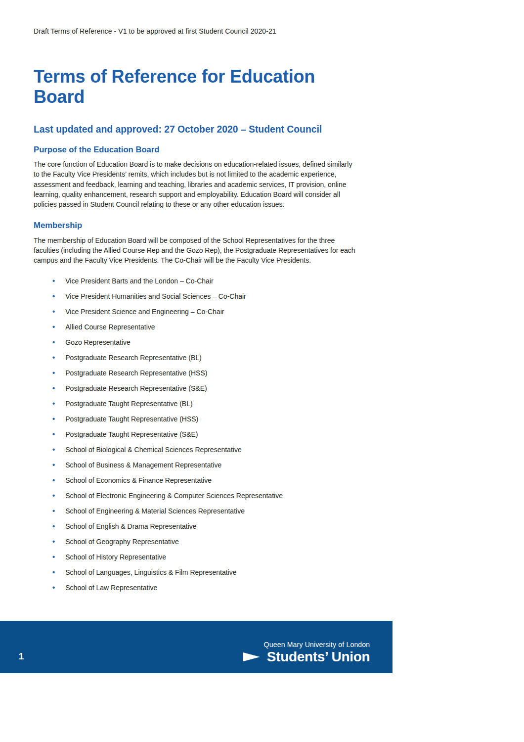Draft Terms of Reference - V1 to be approved at first Student Council 2020-21
Terms of Reference for Education Board
Last updated and approved: 27 October 2020 – Student Council
Purpose of the Education Board
The core function of Education Board is to make decisions on education-related issues, defined similarly to the Faculty Vice Presidents’ remits, which includes but is not limited to the academic experience, assessment and feedback, learning and teaching, libraries and academic services, IT provision, online learning, quality enhancement, research support and employability. Education Board will consider all policies passed in Student Council relating to these or any other education issues.
Membership
The membership of Education Board will be composed of the School Representatives for the three faculties (including the Allied Course Rep and the Gozo Rep), the Postgraduate Representatives for each campus and the Faculty Vice Presidents. The Co-Chair will be the Faculty Vice Presidents.
Vice President Barts and the London – Co-Chair
Vice President Humanities and Social Sciences – Co-Chair
Vice President Science and Engineering – Co-Chair
Allied Course Representative
Gozo Representative
Postgraduate Research Representative (BL)
Postgraduate Research Representative (HSS)
Postgraduate Research Representative (S&E)
Postgraduate Taught Representative (BL)
Postgraduate Taught Representative (HSS)
Postgraduate Taught Representative (S&E)
School of Biological & Chemical Sciences Representative
School of Business & Management Representative
School of Economics & Finance Representative
School of Electronic Engineering & Computer Sciences Representative
School of Engineering & Material Sciences Representative
School of English & Drama Representative
School of Geography Representative
School of History Representative
School of Languages, Linguistics & Film Representative
School of Law Representative
1
Queen Mary University of London Students’ Union